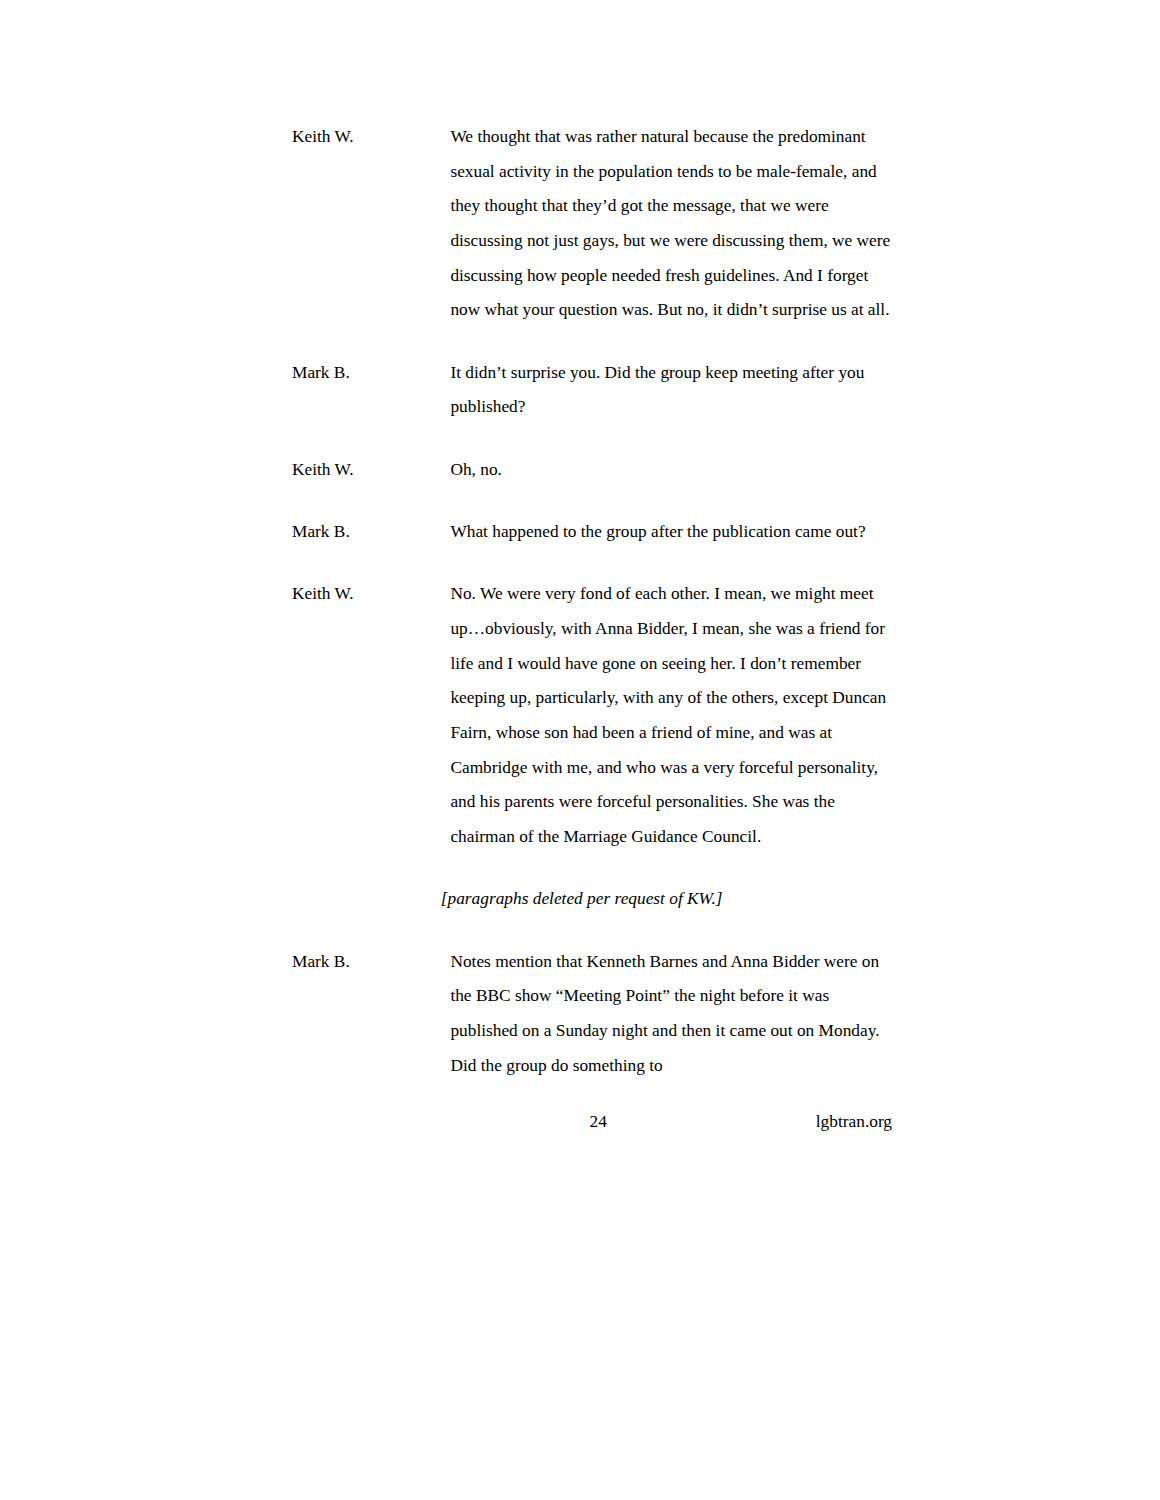Keith W.
We thought that was rather natural because the predominant sexual activity in the population tends to be male-female, and they thought that they’d got the message, that we were discussing not just gays, but we were discussing them, we were discussing how people needed fresh guidelines. And I forget now what your question was. But no, it didn’t surprise us at all.
Mark B.
It didn’t surprise you. Did the group keep meeting after you published?
Keith W.
Oh, no.
Mark B.
What happened to the group after the publication came out?
Keith W.
No. We were very fond of each other. I mean, we might meet up…obviously, with Anna Bidder, I mean, she was a friend for life and I would have gone on seeing her. I don’t remember keeping up, particularly, with any of the others, except Duncan Fairn, whose son had been a friend of mine, and was at Cambridge with me, and who was a very forceful personality, and his parents were forceful personalities. She was the chairman of the Marriage Guidance Council.
[paragraphs deleted per request of KW.]
Mark B.
Notes mention that Kenneth Barnes and Anna Bidder were on the BBC show “Meeting Point” the night before it was published on a Sunday night and then it came out on Monday. Did the group do something to
24 lgbtran.org